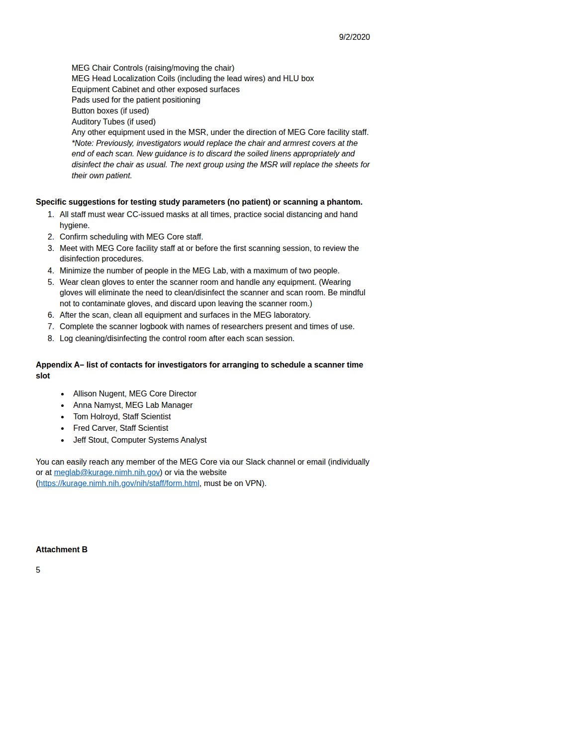9/2/2020
MEG Chair Controls (raising/moving the chair)
MEG Head Localization Coils (including the lead wires) and HLU box
Equipment Cabinet and other exposed surfaces
Pads used for the patient positioning
Button boxes (if used)
Auditory Tubes (if used)
Any other equipment used in the MSR, under the direction of MEG Core facility staff.
*Note: Previously, investigators would replace the chair and armrest covers at the end of each scan. New guidance is to discard the soiled linens appropriately and disinfect the chair as usual. The next group using the MSR will replace the sheets for their own patient.
Specific suggestions for testing study parameters (no patient) or scanning a phantom.
All staff must wear CC-issued masks at all times, practice social distancing and hand hygiene.
Confirm scheduling with MEG Core staff.
Meet with MEG Core facility staff at or before the first scanning session, to review the disinfection procedures.
Minimize the number of people in the MEG Lab, with a maximum of two people.
Wear clean gloves to enter the scanner room and handle any equipment. (Wearing gloves will eliminate the need to clean/disinfect the scanner and scan room. Be mindful not to contaminate gloves, and discard upon leaving the scanner room.)
After the scan, clean all equipment and surfaces in the MEG laboratory.
Complete the scanner logbook with names of researchers present and times of use.
Log cleaning/disinfecting the control room after each scan session.
Appendix A– list of contacts for investigators for arranging to schedule a scanner time slot
Allison Nugent, MEG Core Director
Anna Namyst, MEG Lab Manager
Tom Holroyd, Staff Scientist
Fred Carver, Staff Scientist
Jeff Stout, Computer Systems Analyst
You can easily reach any member of the MEG Core via our Slack channel or email (individually or at meglab@kurage.nimh.nih.gov) or via the website (https://kurage.nimh.nih.gov/nih/staff/form.html, must be on VPN).
Attachment B
5